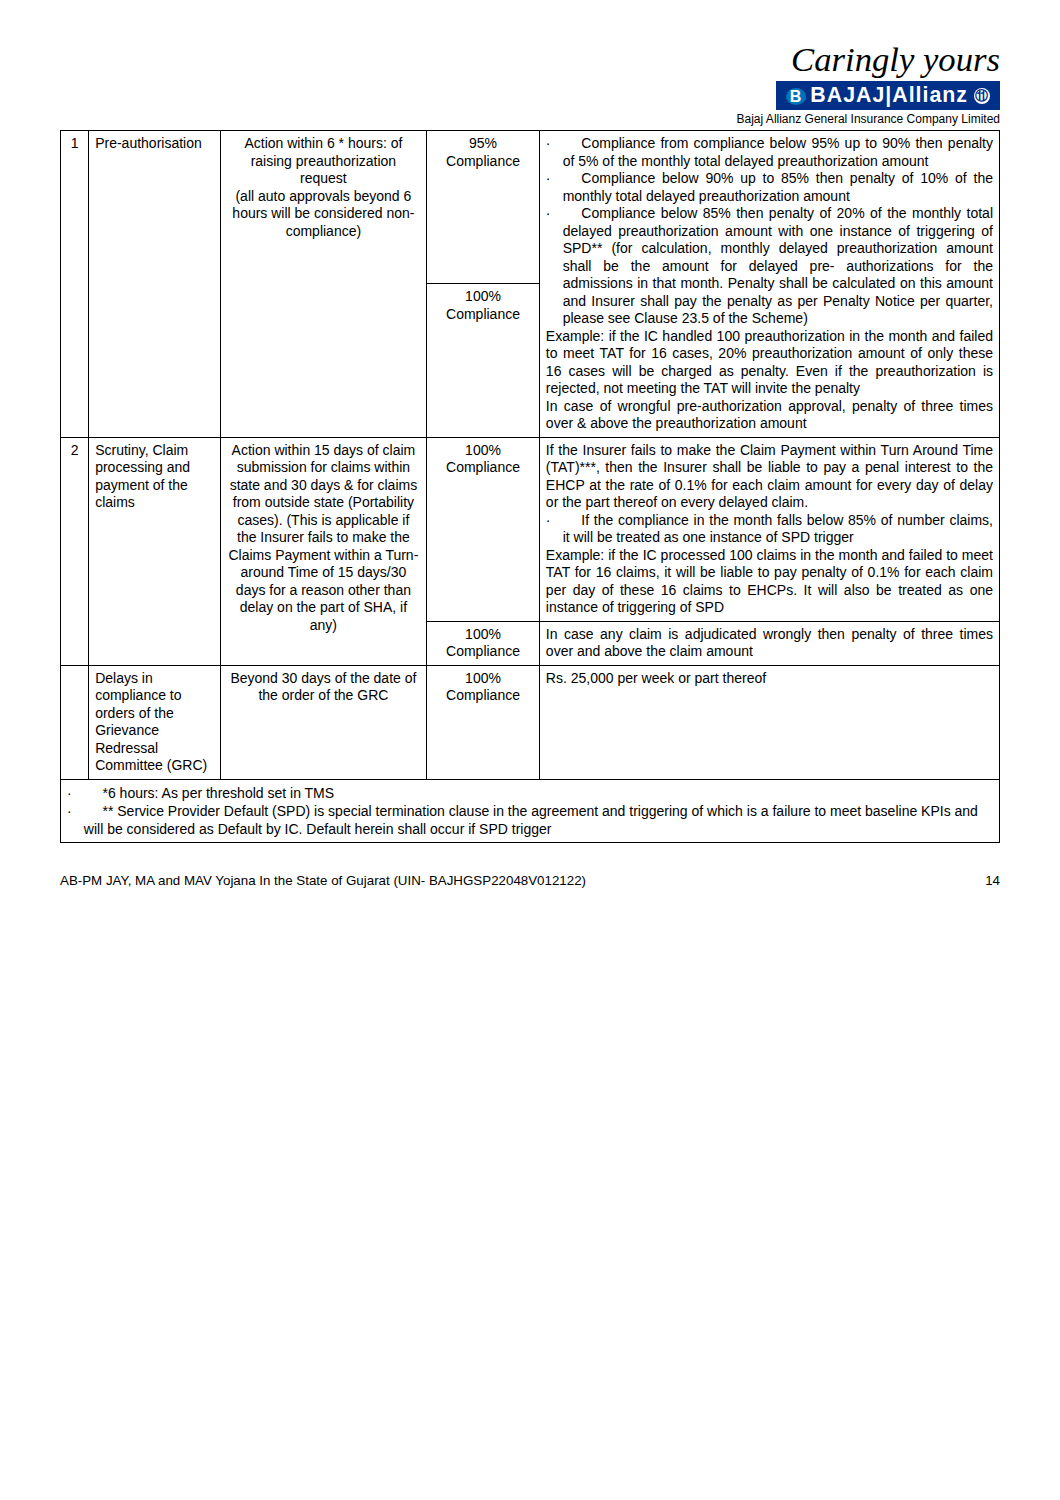Caringly yours
BBAJAJ|Allianz⑪
Bajaj Allianz General Insurance Company Limited
| 1 | Pre-authorisation | Action within 6 * hours: of raising preauthorization request (all auto approvals beyond 6 hours will be considered non-compliance) | 95% Compliance | · Compliance from compliance below 95% up to 90% then penalty of 5% of the monthly total delayed preauthorization amount · Compliance below 90% up to 85% then penalty of 10% of the monthly total delayed preauthorization amount · Compliance below 85% then penalty of 20% of the monthly total delayed preauthorization amount with one instance of triggering of SPD** (for calculation, monthly delayed preauthorization amount shall be the amount for delayed pre- authorizations for the admissions in that month. Penalty shall be calculated on this amount and Insurer shall pay the penalty as per Penalty Notice per quarter, please see Clause 23.5 of the Scheme) Example: if the IC handled 100 preauthorization in the month and failed to meet TAT for 16 cases, 20% preauthorization amount of only these 16 cases will be charged as penalty. Even if the preauthorization is rejected, not meeting the TAT will invite the penalty In case of wrongful pre-authorization approval, penalty of three times over & above the preauthorization amount |
| 100% Compliance |
| 2 | Scrutiny, Claim processing and payment of the claims | Action within 15 days of claim submission for claims within state and 30 days & for claims from outside state (Portability cases). (This is applicable if the Insurer fails to make the Claims Payment within a Turn-around Time of 15 days/30 days for a reason other than delay on the part of SHA, if any) | 100% Compliance | If the Insurer fails to make the Claim Payment within Turn Around Time (TAT)***, then the Insurer shall be liable to pay a penal interest to the EHCP at the rate of 0.1% for each claim amount for every day of delay or the part thereof on every delayed claim. · If the compliance in the month falls below 85% of number claims, it will be treated as one instance of SPD trigger Example: if the IC processed 100 claims in the month and failed to meet TAT for 16 claims, it will be liable to pay penalty of 0.1% for each claim per day of these 16 claims to EHCPs. It will also be treated as one instance of triggering of SPD |
| 100% Compliance | In case any claim is adjudicated wrongly then penalty of three times over and above the claim amount |
| | Delays in compliance to orders of the Grievance Redressal Committee (GRC) | Beyond 30 days of the date of the order of the GRC | 100% Compliance | Rs. 25,000 per week or part thereof |
· *6 hours: As per threshold set in TMS
· ** Service Provider Default (SPD) is special termination clause in the agreement and triggering of which is a failure to meet baseline KPIs and will be considered as Default by IC. Default herein shall occur if SPD trigger
AB-PM JAY, MA and MAV Yojana In the State of Gujarat (UIN- BAJHGSP22048V012122) 14